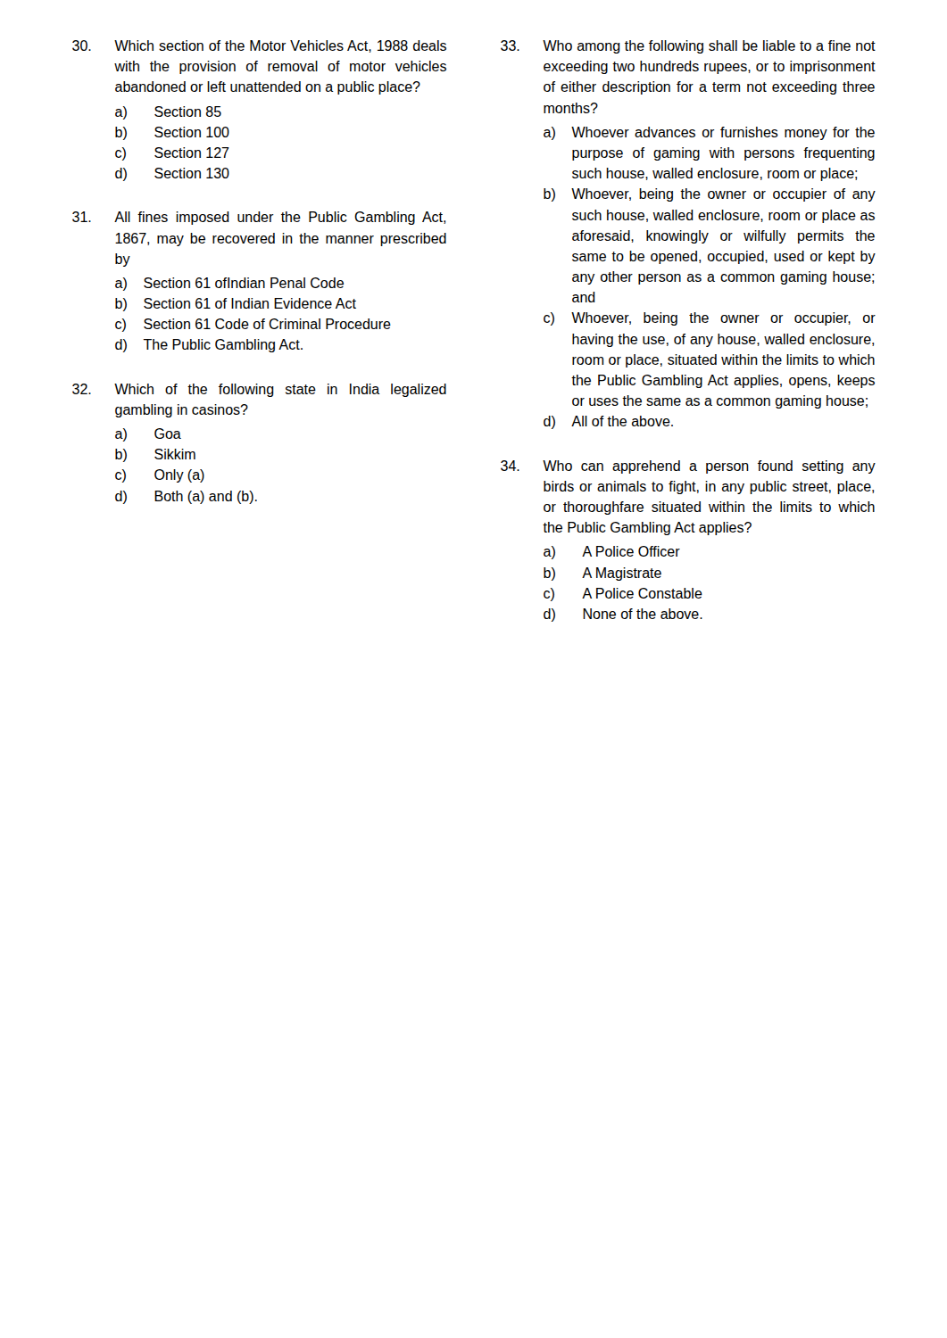30.
Which section of the Motor Vehicles Act, 1988 deals with the provision of removal of motor vehicles abandoned or left unattended on a public place?
a) Section 85
b) Section 100
c) Section 127
d) Section 130
31.
All fines imposed under the Public Gambling Act, 1867, may be recovered in the manner prescribed by
a) Section 61 ofIndian Penal Code
b) Section 61 of Indian Evidence Act
c) Section 61 Code of Criminal Procedure
d) The Public Gambling Act.
32.
Which of the following state in India legalized gambling in casinos?
a) Goa
b) Sikkim
c) Only (a)
d) Both (a) and (b).
33.
Who among the following shall be liable to a fine not exceeding two hundreds rupees, or to imprisonment of either description for a term not exceeding three months?
a) Whoever advances or furnishes money for the purpose of gaming with persons frequenting such house, walled enclosure, room or place;
b) Whoever, being the owner or occupier of any such house, walled enclosure, room or place as aforesaid, knowingly or wilfully permits the same to be opened, occupied, used or kept by any other person as a common gaming house; and
c) Whoever, being the owner or occupier, or having the use, of any house, walled enclosure, room or place, situated within the limits to which the Public Gambling Act applies, opens, keeps or uses the same as a common gaming house;
d) All of the above.
34.
Who can apprehend a person found setting any birds or animals to fight, in any public street, place, or thoroughfare situated within the limits to which the Public Gambling Act applies?
a) A Police Officer
b) A Magistrate
c) A Police Constable
d) None of the above.